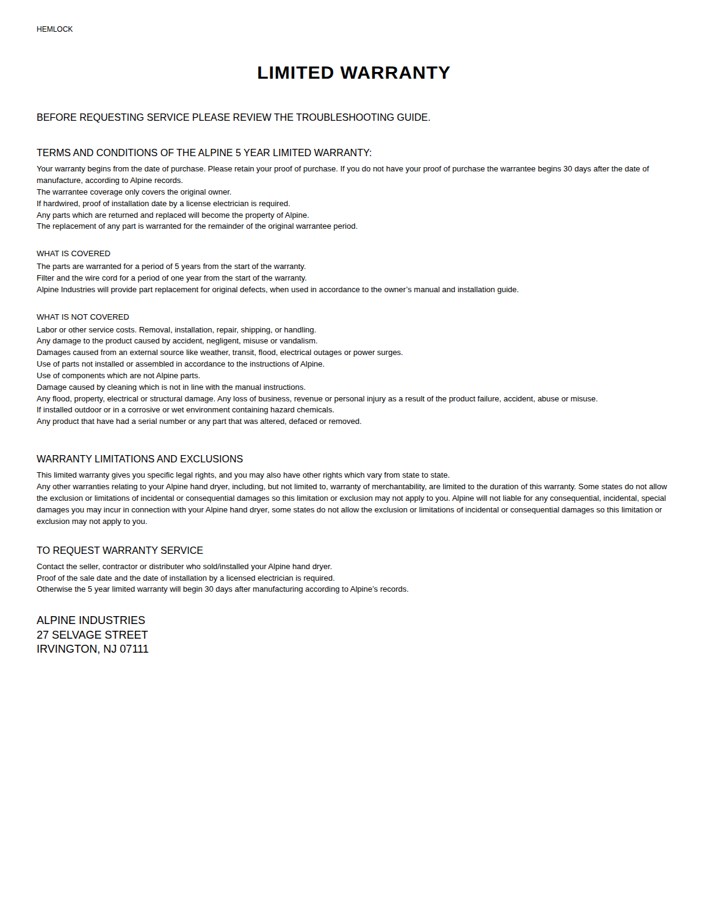HEMLOCK
LIMITED WARRANTY
BEFORE REQUESTING SERVICE PLEASE REVIEW THE TROUBLESHOOTING GUIDE.
TERMS AND CONDITIONS OF THE ALPINE 5 YEAR LIMITED WARRANTY:
Your warranty begins from the date of purchase. Please retain your proof of purchase. If you do not have your proof of purchase the warrantee begins 30 days after the date of manufacture, according to Alpine records.
The warrantee coverage only covers the original owner.
If hardwired, proof of installation date by a license electrician is required.
Any parts which are returned and replaced will become the property of Alpine.
The replacement of any part is warranted for the remainder of the original warrantee period.
WHAT IS COVERED
The parts are warranted for a period of 5 years from the start of the warranty.
Filter and the wire cord for a period of one year from the start of the warranty.
Alpine Industries will provide part replacement for original defects, when used in accordance to the owner’s manual and installation guide.
WHAT IS NOT COVERED
Labor or other service costs. Removal, installation, repair, shipping, or handling.
Any damage to the product caused by accident, negligent, misuse or vandalism.
Damages caused from an external source like weather, transit, flood, electrical outages or power surges.
Use of parts not installed or assembled in accordance to the instructions of Alpine.
Use of components which are not Alpine parts.
Damage caused by cleaning which is not in line with the manual instructions.
Any flood, property, electrical or structural damage. Any loss of business, revenue or personal injury as a result of the product failure, accident, abuse or misuse.
If installed outdoor or in a corrosive or wet environment containing hazard chemicals.
Any product that have had a serial number or any part that was altered, defaced or removed.
WARRANTY LIMITATIONS AND EXCLUSIONS
This limited warranty gives you specific legal rights, and you may also have other rights which vary from state to state.
Any other warranties relating to your Alpine hand dryer, including, but not limited to, warranty of merchantability, are limited to the duration of this warranty. Some states do not allow the exclusion or limitations of incidental or consequential damages so this limitation or exclusion may not apply to you. Alpine will not liable for any consequential, incidental, special damages you may incur in connection with your Alpine hand dryer, some states do not allow the exclusion or limitations of incidental or consequential damages so this limitation or exclusion may not apply to you.
TO REQUEST WARRANTY SERVICE
Contact the seller, contractor or distributer who sold/installed your Alpine hand dryer.
Proof of the sale date and the date of installation by a licensed electrician is required.
Otherwise the 5 year limited warranty will begin 30 days after manufacturing according to Alpine’s records.
ALPINE INDUSTRIES
27 SELVAGE STREET
IRVINGTON, NJ 07111